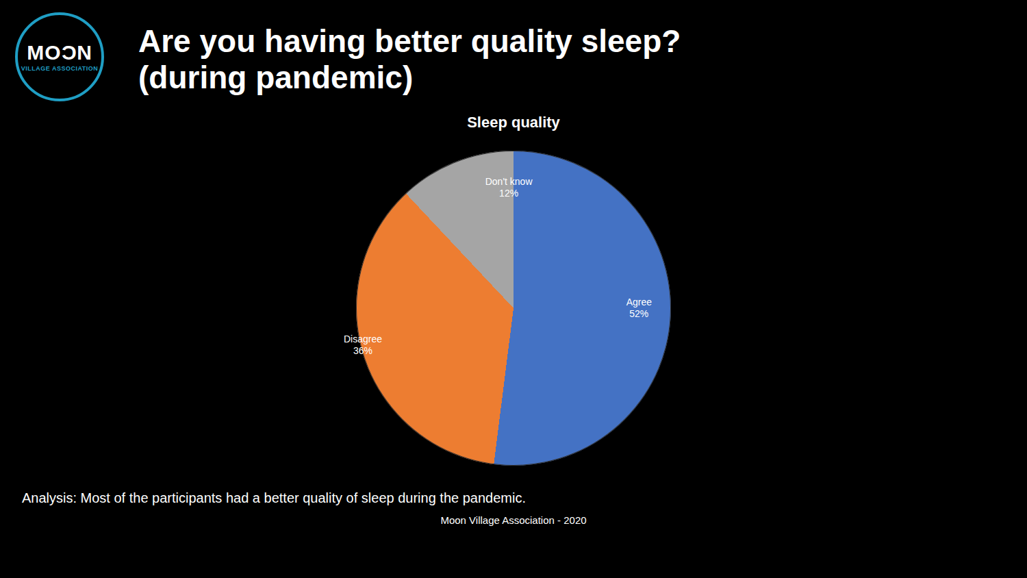MOCN
VILLAGE ASSOCIATION
Are you having better quality sleep? (during pandemic)
Sleep quality
Agree52%
Disagree36%
Don't know12%
Analysis: Most of the participants had a better quality of sleep during the pandemic.
Moon Village Association - 2020